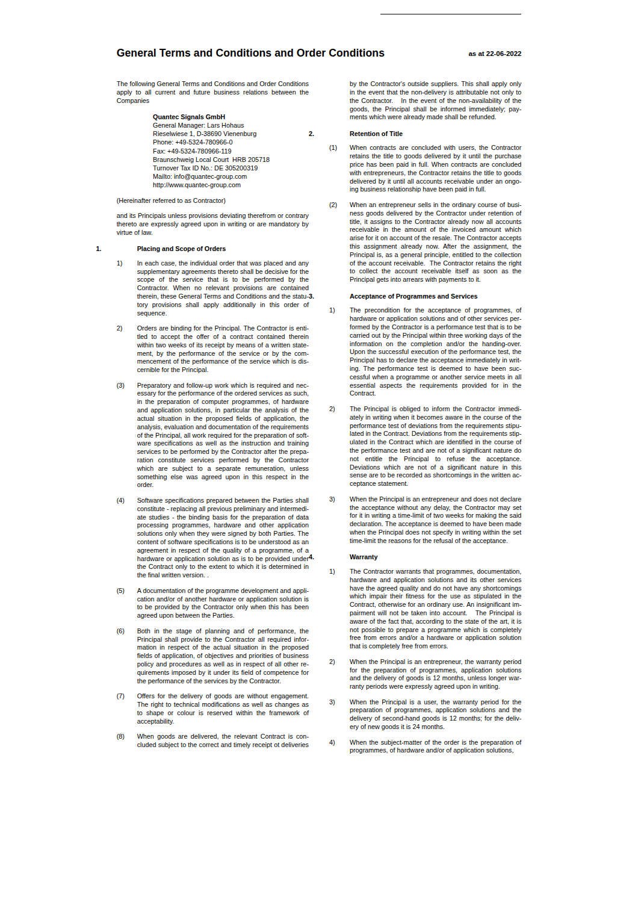General Terms and Conditions and Order Conditions
as at 22-06-2022
The following General Terms and Conditions and Order Conditions apply to all current and future business relations between the Companies
Quantec Signals GmbH
General Manager: Lars Hohaus
Rieselwiese 1, D-38690 Vienenburg
Phone: +49-5324-780966-0
Fax: +49-5324-780966-119
Braunschweig Local Court HRB 205718
Turnover Tax ID No.: DE 305200319
Mailto: info@quantec-group.com
http://www.quantec-group.com
(Hereinafter referred to as Contractor)
and its Principals unless provisions deviating therefrom or contrary thereto are expressly agreed upon in writing or are mandatory by virtue of law.
1. Placing and Scope of Orders
1)
In each case, the individual order that was placed and any supplementary agreements thereto shall be decisive for the scope of the service that is to be performed by the Contractor. When no relevant provisions are contained therein, these General Terms and Conditions and the statutory provisions shall apply additionally in this order of sequence.
2)
Orders are binding for the Principal. The Contractor is entitled to accept the offer of a contract contained therein within two weeks of its receipt by means of a written statement, by the performance of the service or by the commencement of the performance of the service which is discernible for the Principal.
(3)
Preparatory and follow-up work which is required and necessary for the performance of the ordered services as such, in the preparation of computer programmes, of hardware and application solutions, in particular the analysis of the actual situation in the proposed fields of application, the analysis, evaluation and documentation of the requirements of the Principal, all work required for the preparation of software specifications as well as the instruction and training services to be performed by the Contractor after the preparation constitute services performed by the Contractor which are subject to a separate remuneration, unless something else was agreed upon in this respect in the order.
(4)
Software specifications prepared between the Parties shall constitute - replacing all previous preliminary and intermediate studies - the binding basis for the preparation of data processing programmes, hardware and other application solutions only when they were signed by both Parties. The content of software specifications is to be understood as an agreement in respect of the quality of a programme, of a hardware or application solution as is to be provided under the Contract only to the extent to which it is determined in the final written version. .
(5)
A documentation of the programme development and application and/or of another hardware or application solution is to be provided by the Contractor only when this has been agreed upon between the Parties.
(6)
Both in the stage of planning and of performance, the Principal shall provide to the Contractor all required information in respect of the actual situation in the proposed fields of application, of objectives and priorities of business policy and procedures as well as in respect of all other requirements imposed by it under its field of competence for the performance of the services by the Contractor.
(7)
Offers for the delivery of goods are without engagement. The right to technical modifications as well as changes as to shape or colour is reserved within the framework of acceptability.
(8)
When goods are delivered, the relevant Contract is concluded subject to the correct and timely receipt ot deliveries by the Contractor's outside suppliers. This shall apply only in the event that the non-delivery is attributable not only to the Contractor. In the event of the non-availability of the goods, the Principal shall be informed immediately; payments which were already made shall be refunded.
2. Retention of Title
(1)
When contracts are concluded with users, the Contractor retains the title to goods delivered by it until the purchase price has been paid in full. When contracts are concluded with entrepreneurs, the Contractor retains the title to goods delivered by it until all accounts receivable under an ongoing business relationship have been paid in full.
(2)
When an entrepreneur sells in the ordinary course of business goods delivered by the Contractor under retention of title, it assigns to the Contractor already now all accounts receivable in the amount of the invoiced amount which arise for it on account of the resale. The Contractor accepts this assignment already now. After the assignment, the Principal is, as a general principle, entitled to the collection of the account receivable. The Contractor retains the right to collect the account receivable itself as soon as the Principal gets into arrears with payments to it.
3. Acceptance of Programmes and Services
1)
The precondition for the acceptance of programmes, of hardware or application solutions and of other services performed by the Contractor is a performance test that is to be carried out by the Principal within three working days of the information on the completion and/or the handing-over. Upon the successful execution of the performance test, the Principal has to declare the acceptance immediately in writing. The performance test is deemed to have been successful when a programme or another service meets in all essential aspects the requirements provided for in the Contract.
2)
The Principal is obliged to inform the Contractor immediately in writing when it becomes aware in the course of the performance test of deviations from the requirements stipulated in the Contract. Deviations from the requirements stipulated in the Contract which are identified in the course of the performance test and are not of a significant nature do not entitle the Principal to refuse the acceptance. Deviations which are not of a significant nature in this sense are to be recorded as shortcomings in the written acceptance statement.
3)
When the Principal is an entrepreneur and does not declare the acceptance without any delay, the Contractor may set for it in writing a time-limit of two weeks for making the said declaration. The acceptance is deemed to have been made when the Principal does not specify in writing within the set time-limit the reasons for the refusal of the acceptance.
4. Warranty
1)
The Contractor warrants that programmes, documentation, hardware and application solutions and its other services have the agreed quality and do not have any shortcomings which impair their fitness for the use as stipulated in the Contract, otherwise for an ordinary use. An insignificant impairment will not be taken into account. The Principal is aware of the fact that, according to the state of the art, it is not possible to prepare a programme which is completely free from errors and/or a hardware or application solution that is completely free from errors.
2)
When the Principal is an entrepreneur, the warranty period for the preparation of programmes, application solutions and the delivery of goods is 12 months, unless longer warranty periods were expressly agreed upon in writing.
3)
When the Principal is a user, the warranty period for the preparation of programmes, application solutions and the delivery of second-hand goods is 12 months; for the delivery of new goods it is 24 months.
4)
When the subject-matter of the order is the preparation of programmes, of hardware and/or of application solutions,